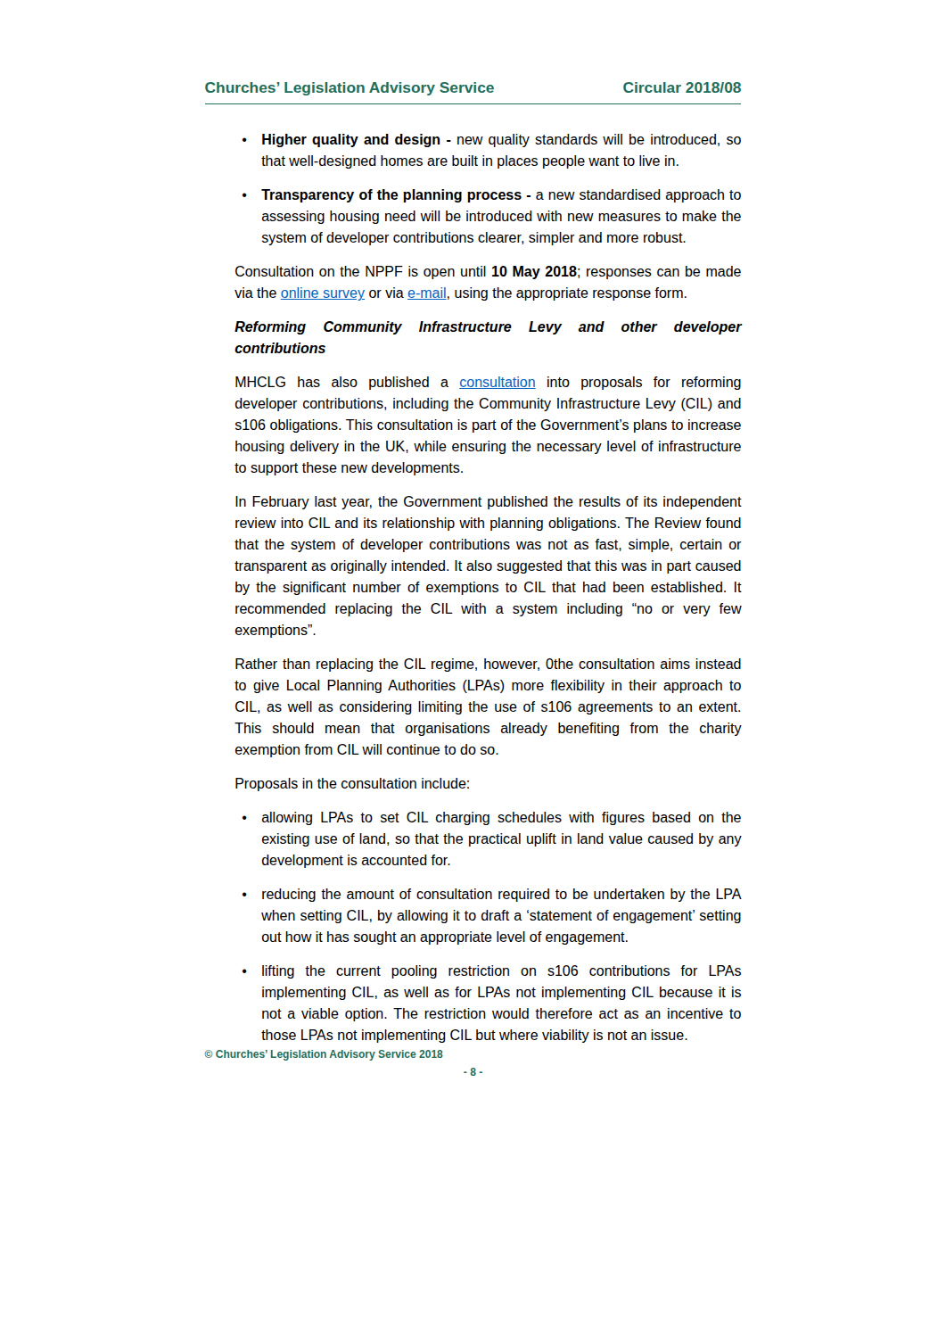Churches’ Legislation Advisory Service Circular 2018/08
Higher quality and design - new quality standards will be introduced, so that well-designed homes are built in places people want to live in.
Transparency of the planning process - a new standardised approach to assessing housing need will be introduced with new measures to make the system of developer contributions clearer, simpler and more robust.
Consultation on the NPPF is open until 10 May 2018; responses can be made via the online survey or via e-mail, using the appropriate response form.
Reforming Community Infrastructure Levy and other developer contributions
MHCLG has also published a consultation into proposals for reforming developer contributions, including the Community Infrastructure Levy (CIL) and s106 obligations. This consultation is part of the Government’s plans to increase housing delivery in the UK, while ensuring the necessary level of infrastructure to support these new developments.
In February last year, the Government published the results of its independent review into CIL and its relationship with planning obligations. The Review found that the system of developer contributions was not as fast, simple, certain or transparent as originally intended. It also suggested that this was in part caused by the significant number of exemptions to CIL that had been established. It recommended replacing the CIL with a system including “no or very few exemptions”.
Rather than replacing the CIL regime, however, 0the consultation aims instead to give Local Planning Authorities (LPAs) more flexibility in their approach to CIL, as well as considering limiting the use of s106 agreements to an extent. This should mean that organisations already benefiting from the charity exemption from CIL will continue to do so.
Proposals in the consultation include:
allowing LPAs to set CIL charging schedules with figures based on the existing use of land, so that the practical uplift in land value caused by any development is accounted for.
reducing the amount of consultation required to be undertaken by the LPA when setting CIL, by allowing it to draft a ‘statement of engagement’ setting out how it has sought an appropriate level of engagement.
lifting the current pooling restriction on s106 contributions for LPAs implementing CIL, as well as for LPAs not implementing CIL because it is not a viable option. The restriction would therefore act as an incentive to those LPAs not implementing CIL but where viability is not an issue.
© Churches’ Legislation Advisory Service 2018
- 8 -